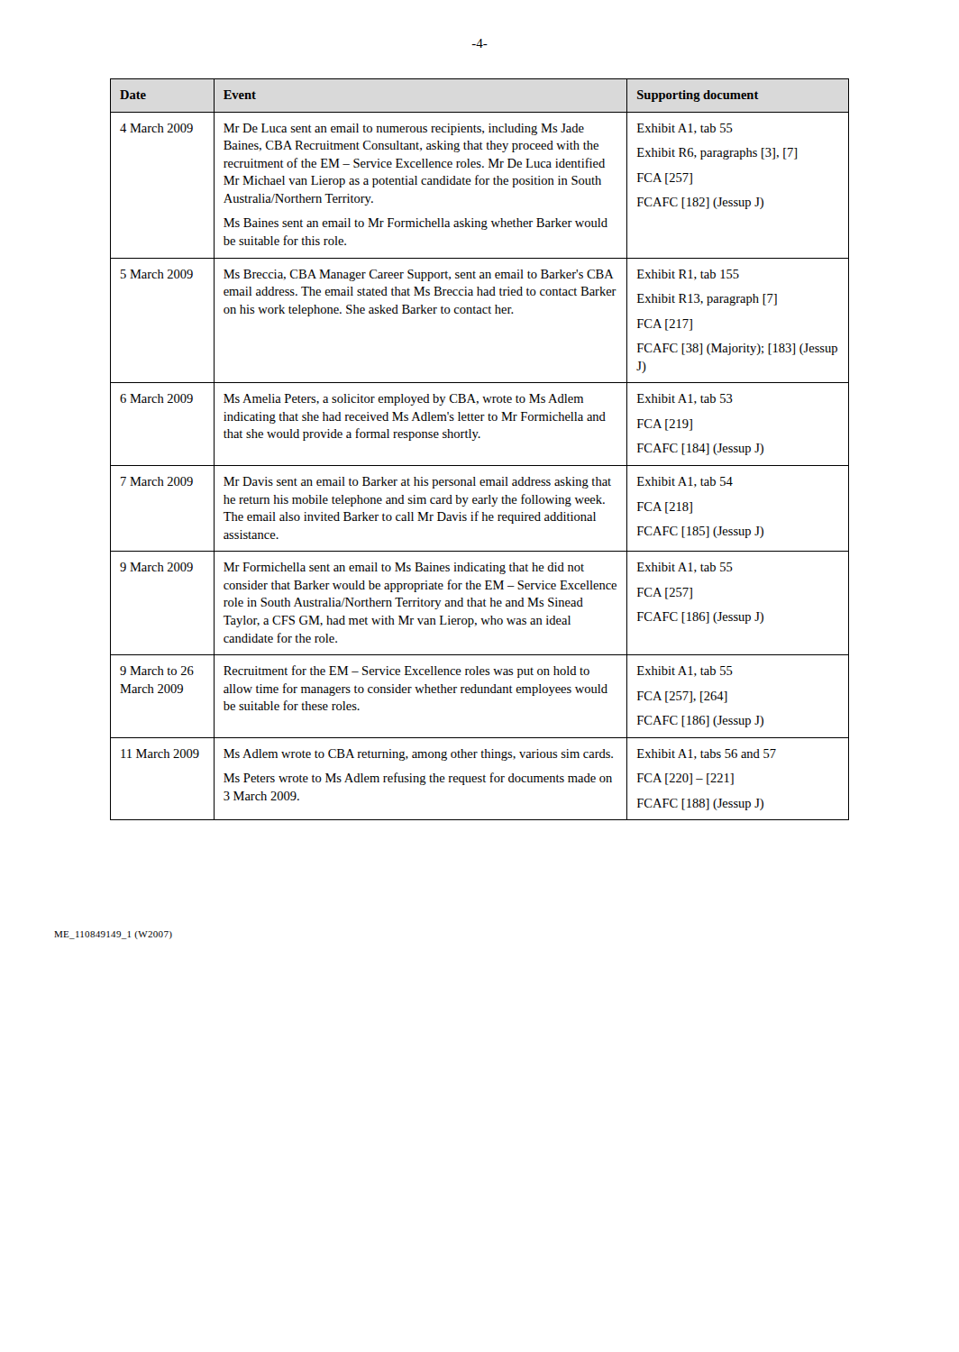-4-
| Date | Event | Supporting document |
| --- | --- | --- |
| 4 March 2009 | Mr De Luca sent an email to numerous recipients, including Ms Jade Baines, CBA Recruitment Consultant, asking that they proceed with the recruitment of the EM – Service Excellence roles. Mr De Luca identified Mr Michael van Lierop as a potential candidate for the position in South Australia/Northern Territory. Ms Baines sent an email to Mr Formichella asking whether Barker would be suitable for this role. | Exhibit A1, tab 55 Exhibit R6, paragraphs [3], [7] FCA [257] FCAFC [182] (Jessup J) |
| 5 March 2009 | Ms Breccia, CBA Manager Career Support, sent an email to Barker's CBA email address. The email stated that Ms Breccia had tried to contact Barker on his work telephone. She asked Barker to contact her. | Exhibit R1, tab 155 Exhibit R13, paragraph [7] FCA [217] FCAFC [38] (Majority); [183] (Jessup J) |
| 6 March 2009 | Ms Amelia Peters, a solicitor employed by CBA, wrote to Ms Adlem indicating that she had received Ms Adlem's letter to Mr Formichella and that she would provide a formal response shortly. | Exhibit A1, tab 53 FCA [219] FCAFC [184] (Jessup J) |
| 7 March 2009 | Mr Davis sent an email to Barker at his personal email address asking that he return his mobile telephone and sim card by early the following week. The email also invited Barker to call Mr Davis if he required additional assistance. | Exhibit A1, tab 54 FCA [218] FCAFC [185] (Jessup J) |
| 9 March 2009 | Mr Formichella sent an email to Ms Baines indicating that he did not consider that Barker would be appropriate for the EM – Service Excellence role in South Australia/Northern Territory and that he and Ms Sinead Taylor, a CFS GM, had met with Mr van Lierop, who was an ideal candidate for the role. | Exhibit A1, tab 55 FCA [257] FCAFC [186] (Jessup J) |
| 9 March to 26 March 2009 | Recruitment for the EM – Service Excellence roles was put on hold to allow time for managers to consider whether redundant employees would be suitable for these roles. | Exhibit A1, tab 55 FCA [257], [264] FCAFC [186] (Jessup J) |
| 11 March 2009 | Ms Adlem wrote to CBA returning, among other things, various sim cards. Ms Peters wrote to Ms Adlem refusing the request for documents made on 3 March 2009. | Exhibit A1, tabs 56 and 57 FCA [220] – [221] FCAFC [188] (Jessup J) |
ME_110849149_1 (W2007)